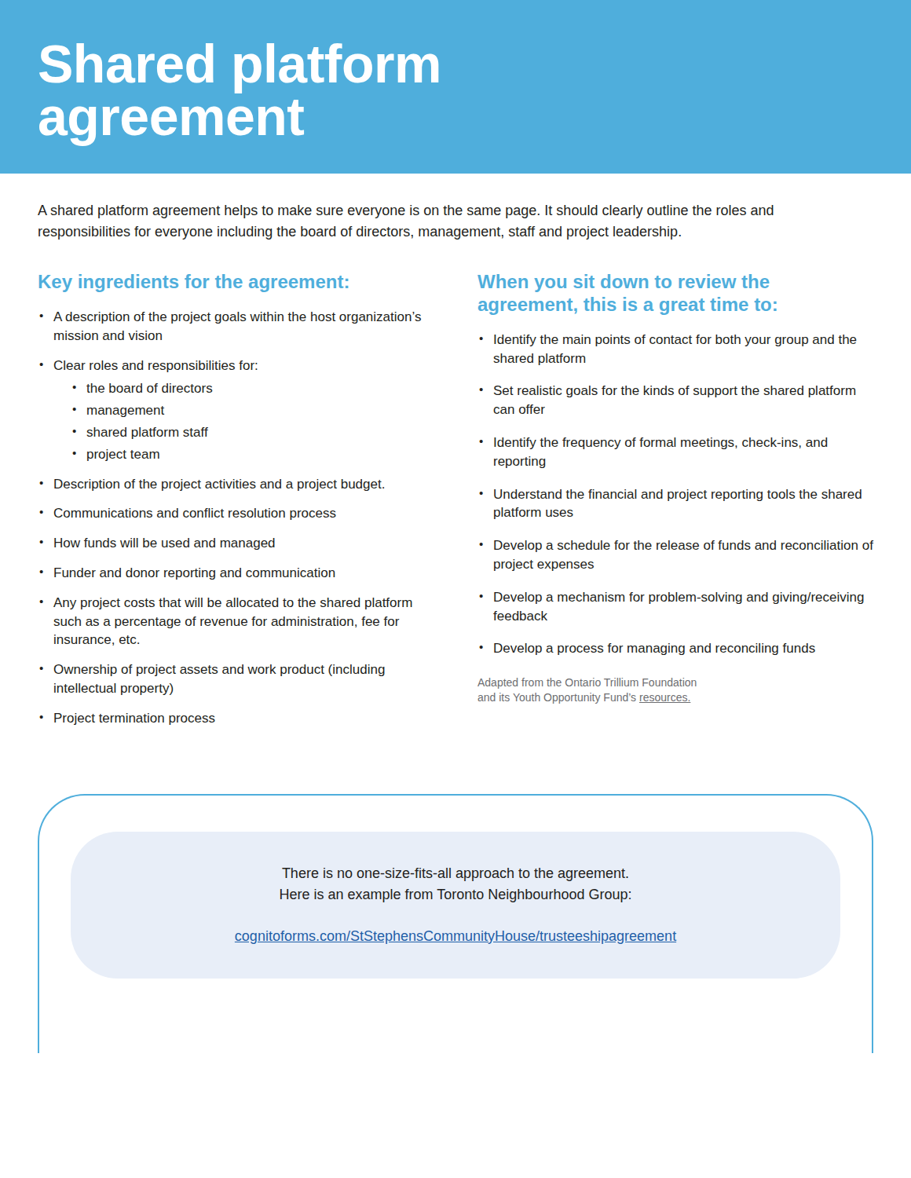Shared platform
agreement
A shared platform agreement helps to make sure everyone is on the same page. It should clearly outline the roles and responsibilities for everyone including the board of directors, management, staff and project leadership.
Key ingredients for the agreement:
A description of the project goals within the host organization’s mission and vision
Clear roles and responsibilities for:
the board of directors
management
shared platform staff
project team
Description of the project activities and a project budget.
Communications and conflict resolution process
How funds will be used and managed
Funder and donor reporting and communication
Any project costs that will be allocated to the shared platform such as a percentage of revenue for administration, fee for insurance, etc.
Ownership of project assets and work product (including intellectual property)
Project termination process
When you sit down to review the agreement, this is a great time to:
Identify the main points of contact for both your group and the shared platform
Set realistic goals for the kinds of support the shared platform can offer
Identify the frequency of formal meetings, check-ins, and reporting
Understand the financial and project reporting tools the shared platform uses
Develop a schedule for the release of funds and reconciliation of project expenses
Develop a mechanism for problem-solving and giving/receiving feedback
Develop a process for managing and reconciling funds
Adapted from the Ontario Trillium Foundation
and its Youth Opportunity Fund’s resources.
There is no one-size-fits-all approach to the agreement.
Here is an example from Toronto Neighbourhood Group:
cognitoforms.com/StStephensCommunityHouse/trusteeshipagreement